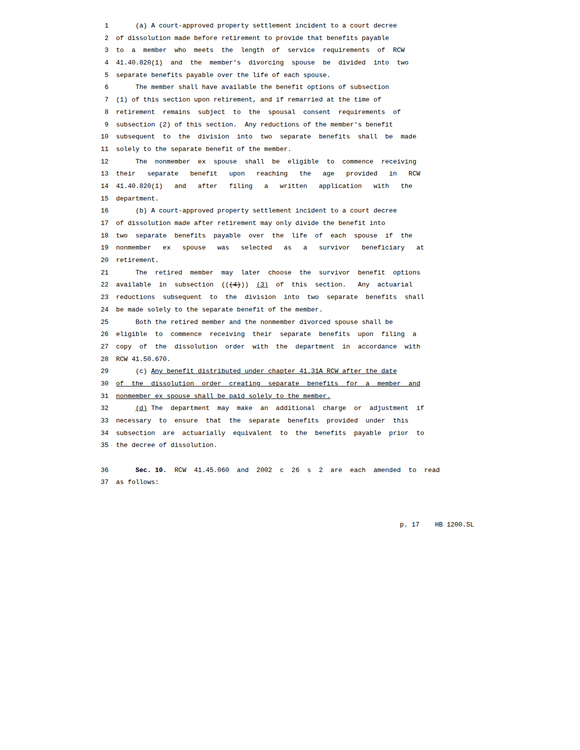1 (a) A court-approved property settlement incident to a court decree
2of dissolution made before retirement to provide that benefits payable
3to a member who meets the length of service requirements of RCW
441.40.820(1) and the member's divorcing spouse be divided into two
5separate benefits payable over the life of each spouse.
6 The member shall have available the benefit options of subsection
7(1) of this section upon retirement, and if remarried at the time of
8retirement remains subject to the spousal consent requirements of
9subsection (2) of this section. Any reductions of the member's benefit
10subsequent to the division into two separate benefits shall be made
11solely to the separate benefit of the member.
12 The nonmember ex spouse shall be eligible to commence receiving
13their separate benefit upon reaching the age provided in RCW
1441.40.820(1) and after filing a written application with the
15department.
16 (b) A court-approved property settlement incident to a court decree
17of dissolution made after retirement may only divide the benefit into
18two separate benefits payable over the life of each spouse if the
19nonmember ex spouse was selected as a survivor beneficiary at
20retirement.
21 The retired member may later choose the survivor benefit options
22available in subsection (((4))) (3) of this section. Any actuarial
23reductions subsequent to the division into two separate benefits shall
24be made solely to the separate benefit of the member.
25 Both the retired member and the nonmember divorced spouse shall be
26eligible to commence receiving their separate benefits upon filing a
27copy of the dissolution order with the department in accordance with
28 RCW 41.50.670.
29 (c) Any benefit distributed under chapter 41.31A RCW after the date
30 of the dissolution order creating separate benefits for a member and
31 nonmember ex spouse shall be paid solely to the member.
32 (d) The department may make an additional charge or adjustment if
33necessary to ensure that the separate benefits provided under this
34subsection are actuarially equivalent to the benefits payable prior to
35the decree of dissolution.
36 Sec. 10. RCW 41.45.060 and 2002 c 26 s 2 are each amended to read
37as follows:
p. 17 HB 1200.SL